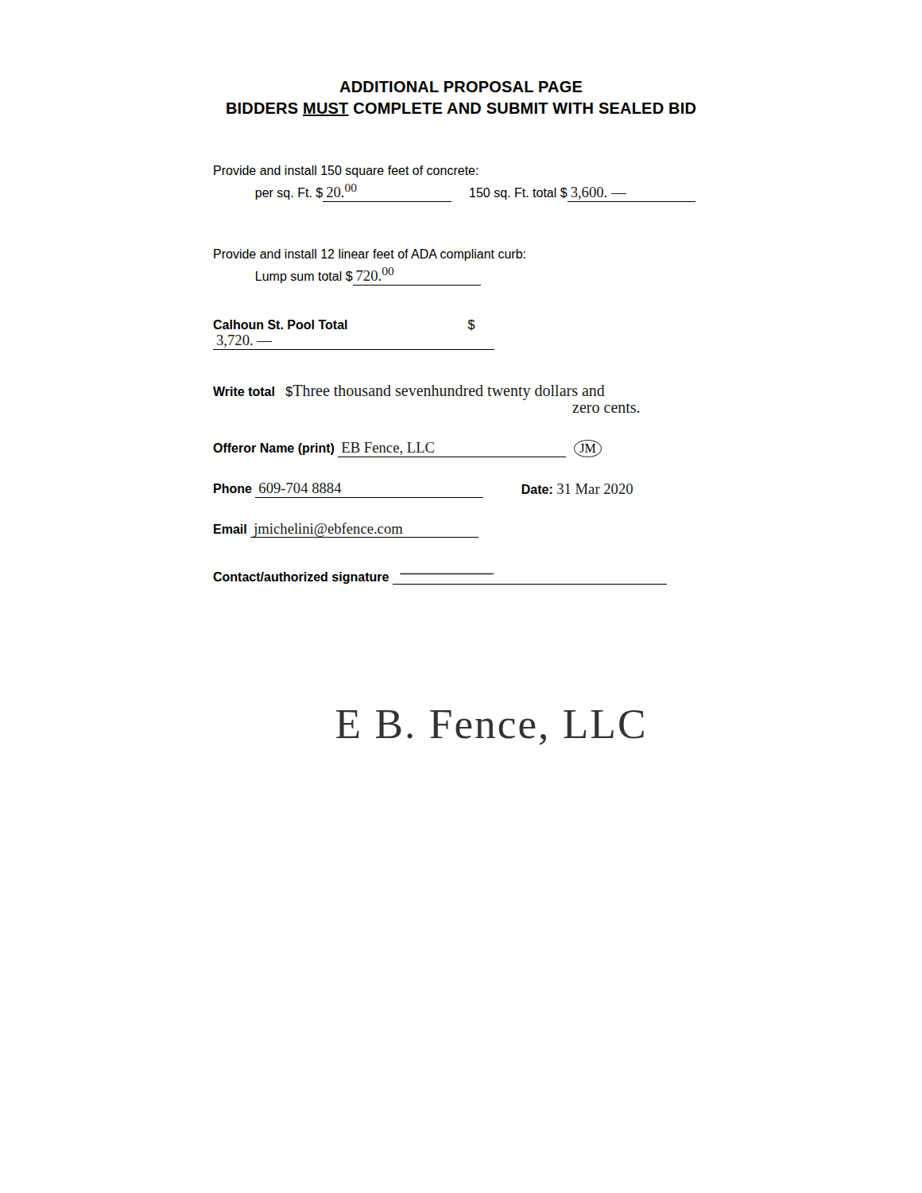ADDITIONAL PROPOSAL PAGE
BIDDERS MUST COMPLETE AND SUBMIT WITH SEALED BID
Provide and install 150 square feet of concrete:
per sq. Ft. $20.00 150 sq. Ft. total $3,600. —
Provide and install 12 linear feet of ADA compliant curb:
Lump sum total $720.00
Calhoun St. Pool Total $3,720. —
Write total $Three thousand sevenhundred twenty dollars and zero cents.
Offeror Name (print) EB Fence, LLC JM
Phone 609-704 8884
Date: 31 Mar 2020
Email jmichelini@ebfence.com
Contact/authorized signature ————
E B. Fence, LLC